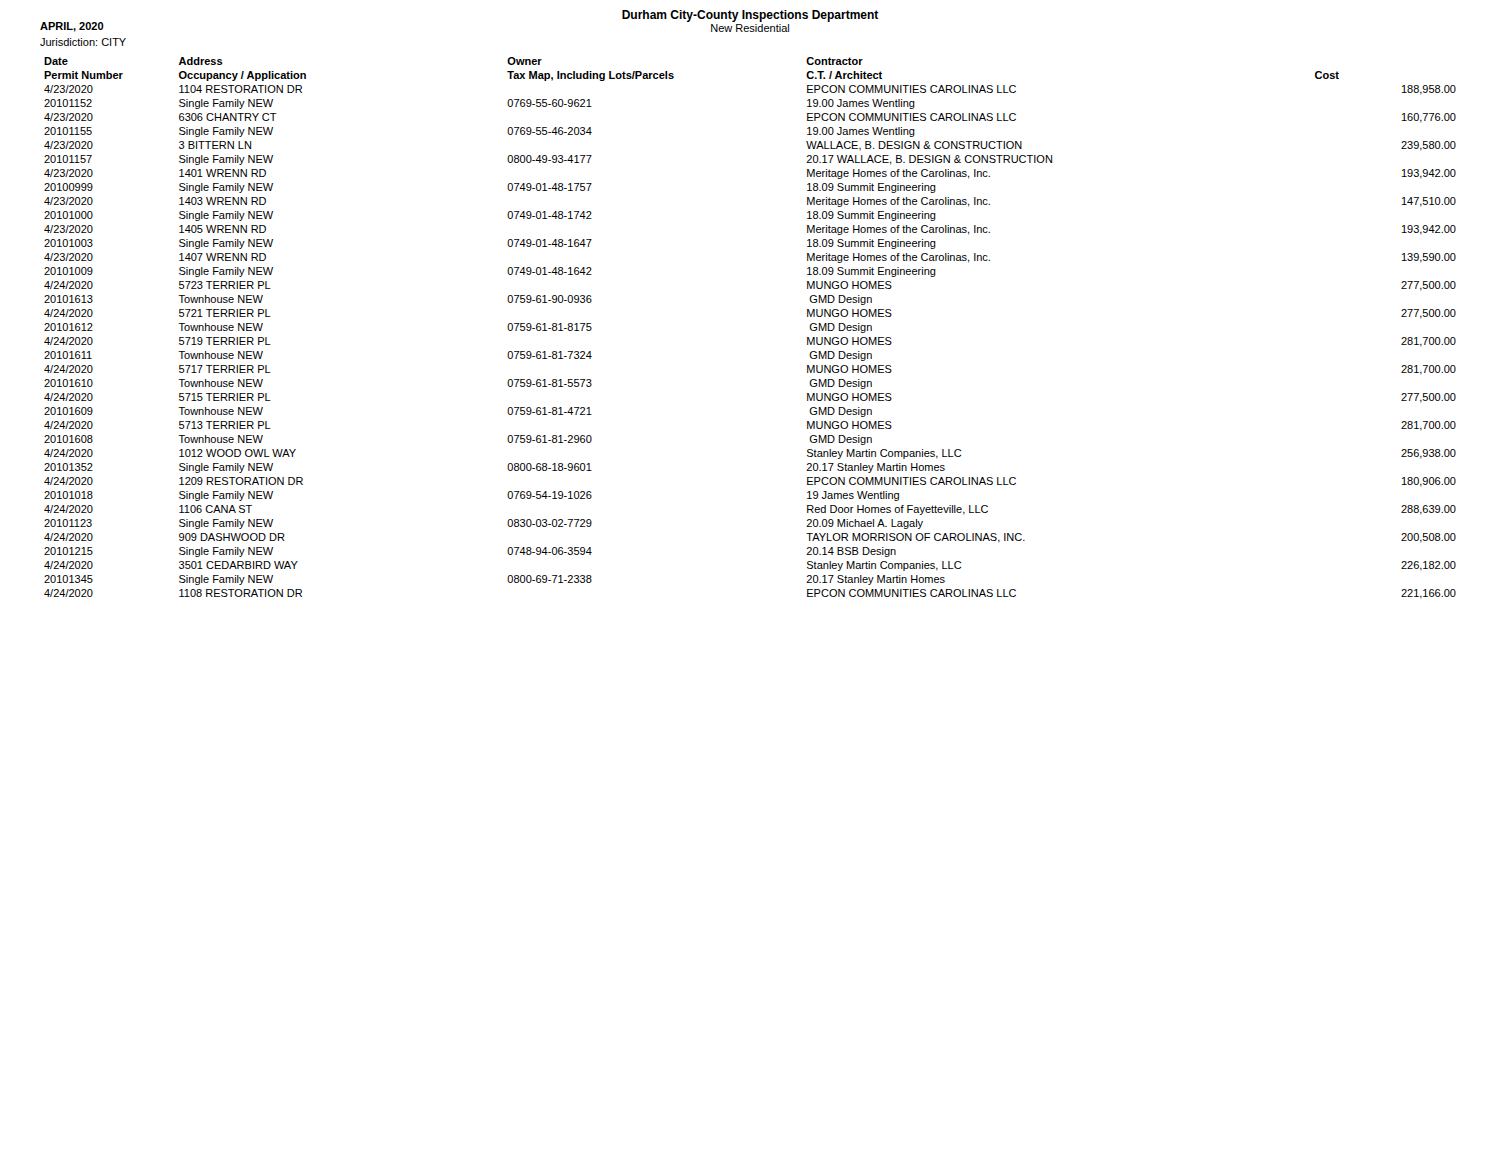APRIL, 2020
Durham City-County Inspections Department
New Residential
Jurisdiction: CITY
| Date | Address | Owner | Contractor | |
| --- | --- | --- | --- | --- |
| Permit Number | Occupancy / Application | Tax Map, Including Lots/Parcels | C.T. / Architect | Cost |
| 4/23/2020 | 1104 RESTORATION DR | | EPCON COMMUNITIES CAROLINAS LLC | 188,958.00 |
| 20101152 | Single Family NEW | 0769-55-60-9621 | 19.00 James Wentling | |
| 4/23/2020 | 6306 CHANTRY CT | | EPCON COMMUNITIES CAROLINAS LLC | 160,776.00 |
| 20101155 | Single Family NEW | 0769-55-46-2034 | 19.00 James Wentling | |
| 4/23/2020 | 3 BITTERN LN | | WALLACE, B. DESIGN & CONSTRUCTION | 239,580.00 |
| 20101157 | Single Family NEW | 0800-49-93-4177 | 20.17 WALLACE, B. DESIGN & CONSTRUCTION | |
| 4/23/2020 | 1401 WRENN RD | | Meritage Homes of the Carolinas, Inc. | 193,942.00 |
| 20100999 | Single Family NEW | 0749-01-48-1757 | 18.09 Summit Engineering | |
| 4/23/2020 | 1403 WRENN RD | | Meritage Homes of the Carolinas, Inc. | 147,510.00 |
| 20101000 | Single Family NEW | 0749-01-48-1742 | 18.09 Summit Engineering | |
| 4/23/2020 | 1405 WRENN RD | | Meritage Homes of the Carolinas, Inc. | 193,942.00 |
| 20101003 | Single Family NEW | 0749-01-48-1647 | 18.09 Summit Engineering | |
| 4/23/2020 | 1407 WRENN RD | | Meritage Homes of the Carolinas, Inc. | 139,590.00 |
| 20101009 | Single Family NEW | 0749-01-48-1642 | 18.09 Summit Engineering | |
| 4/24/2020 | 5723 TERRIER PL | | MUNGO HOMES | 277,500.00 |
| 20101613 | Townhouse NEW | 0759-61-90-0936 | GMD Design | |
| 4/24/2020 | 5721 TERRIER PL | | MUNGO HOMES | 277,500.00 |
| 20101612 | Townhouse NEW | 0759-61-81-8175 | GMD Design | |
| 4/24/2020 | 5719 TERRIER PL | | MUNGO HOMES | 281,700.00 |
| 20101611 | Townhouse NEW | 0759-61-81-7324 | GMD Design | |
| 4/24/2020 | 5717 TERRIER PL | | MUNGO HOMES | 281,700.00 |
| 20101610 | Townhouse NEW | 0759-61-81-5573 | GMD Design | |
| 4/24/2020 | 5715 TERRIER PL | | MUNGO HOMES | 277,500.00 |
| 20101609 | Townhouse NEW | 0759-61-81-4721 | GMD Design | |
| 4/24/2020 | 5713 TERRIER PL | | MUNGO HOMES | 281,700.00 |
| 20101608 | Townhouse NEW | 0759-61-81-2960 | GMD Design | |
| 4/24/2020 | 1012 WOOD OWL WAY | | Stanley Martin Companies, LLC | 256,938.00 |
| 20101352 | Single Family NEW | 0800-68-18-9601 | 20.17 Stanley Martin Homes | |
| 4/24/2020 | 1209 RESTORATION DR | | EPCON COMMUNITIES CAROLINAS LLC | 180,906.00 |
| 20101018 | Single Family NEW | 0769-54-19-1026 | 19 James Wentling | |
| 4/24/2020 | 1106 CANA ST | | Red Door Homes of Fayetteville, LLC | 288,639.00 |
| 20101123 | Single Family NEW | 0830-03-02-7729 | 20.09 Michael A. Lagaly | |
| 4/24/2020 | 909 DASHWOOD DR | | TAYLOR MORRISON OF CAROLINAS, INC. | 200,508.00 |
| 20101215 | Single Family NEW | 0748-94-06-3594 | 20.14 BSB Design | |
| 4/24/2020 | 3501 CEDARBIRD WAY | | Stanley Martin Companies, LLC | 226,182.00 |
| 20101345 | Single Family NEW | 0800-69-71-2338 | 20.17 Stanley Martin Homes | |
| 4/24/2020 | 1108 RESTORATION DR | | EPCON COMMUNITIES CAROLINAS LLC | 221,166.00 |